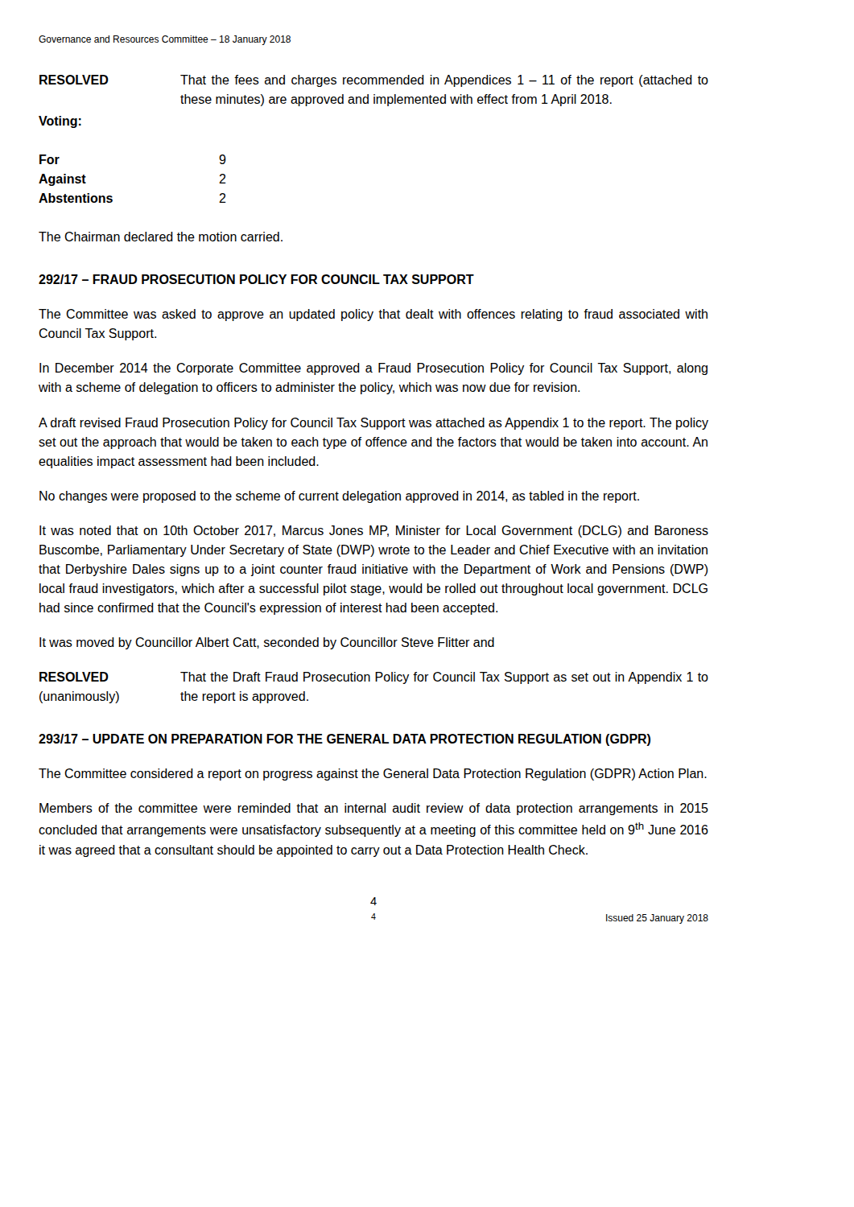Governance and Resources Committee – 18 January 2018
RESOLVED
That the fees and charges recommended in Appendices 1 – 11 of the report (attached to these minutes) are approved and implemented with effect from 1 April 2018.
Voting:
| For | 9 |
| Against | 2 |
| Abstentions | 2 |
The Chairman declared the motion carried.
292/17 – FRAUD PROSECUTION POLICY FOR COUNCIL TAX SUPPORT
The Committee was asked to approve an updated policy that dealt with offences relating to fraud associated with Council Tax Support.
In December 2014 the Corporate Committee approved a Fraud Prosecution Policy for Council Tax Support, along with a scheme of delegation to officers to administer the policy, which was now due for revision.
A draft revised Fraud Prosecution Policy for Council Tax Support was attached as Appendix 1 to the report. The policy set out the approach that would be taken to each type of offence and the factors that would be taken into account. An equalities impact assessment had been included.
No changes were proposed to the scheme of current delegation approved in 2014, as tabled in the report.
It was noted that on 10th October 2017, Marcus Jones MP, Minister for Local Government (DCLG) and Baroness Buscombe, Parliamentary Under Secretary of State (DWP) wrote to the Leader and Chief Executive with an invitation that Derbyshire Dales signs up to a joint counter fraud initiative with the Department of Work and Pensions (DWP) local fraud investigators, which after a successful pilot stage, would be rolled out throughout local government. DCLG had since confirmed that the Council's expression of interest had been accepted.
It was moved by Councillor Albert Catt, seconded by Councillor Steve Flitter and
RESOLVED(unanimously)
That the Draft Fraud Prosecution Policy for Council Tax Support as set out in Appendix 1 to the report is approved.
293/17 – UPDATE ON PREPARATION FOR THE GENERAL DATA PROTECTION REGULATION (GDPR)
The Committee considered a report on progress against the General Data Protection Regulation (GDPR) Action Plan.
Members of the committee were reminded that an internal audit review of data protection arrangements in 2015 concluded that arrangements were unsatisfactory subsequently at a meeting of this committee held on 9th June 2016 it was agreed that a consultant should be appointed to carry out a Data Protection Health Check.
44
Issued 25 January 2018